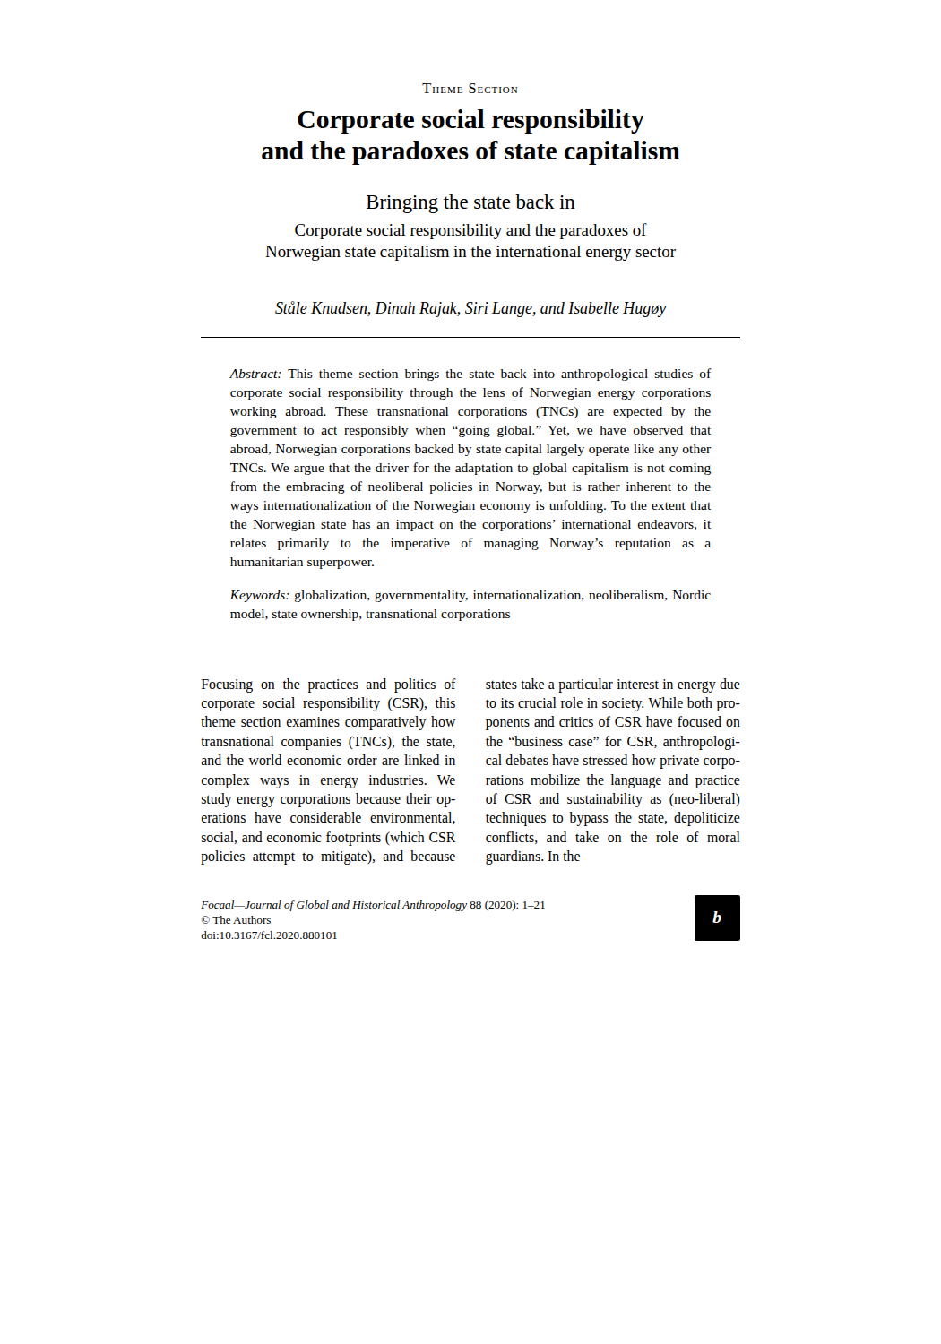Theme Section
Corporate social responsibility
and the paradoxes of state capitalism
Bringing the state back in
Corporate social responsibility and the paradoxes of
Norwegian state capitalism in the international energy sector
Ståle Knudsen, Dinah Rajak, Siri Lange, and Isabelle Hugøy
Abstract: This theme section brings the state back into anthropological studies of corporate social responsibility through the lens of Norwegian energy corporations working abroad. These transnational corporations (TNCs) are expected by the government to act responsibly when “going global.” Yet, we have observed that abroad, Norwegian corporations backed by state capital largely operate like any other TNCs. We argue that the driver for the adaptation to global capitalism is not coming from the embracing of neoliberal policies in Norway, but is rather inherent to the ways internationalization of the Norwegian economy is unfolding. To the extent that the Norwegian state has an impact on the corporations’ international endeavors, it relates primarily to the imperative of managing Norway’s reputation as a humanitarian superpower.
Keywords: globalization, governmentality, internationalization, neoliberalism, Nordic model, state ownership, transnational corporations
Focusing on the practices and politics of corporate social responsibility (CSR), this theme section examines comparatively how transnational companies (TNCs), the state, and the world economic order are linked in complex ways in energy industries. We study energy corporations because their operations have considerable environmental, social, and economic footprints (which CSR policies attempt to mitigate), and because states take a particular interest in energy due to its crucial role in society. While both proponents and critics of CSR have focused on the “business case” for CSR, anthropological debates have stressed how private corporations mobilize the language and practice of CSR and sustainability as (neo-liberal) techniques to bypass the state, depoliticize conflicts, and take on the role of moral guardians. In the
Focaal—Journal of Global and Historical Anthropology 88 (2020): 1–21
© The Authors
doi:10.3167/fcl.2020.880101
b